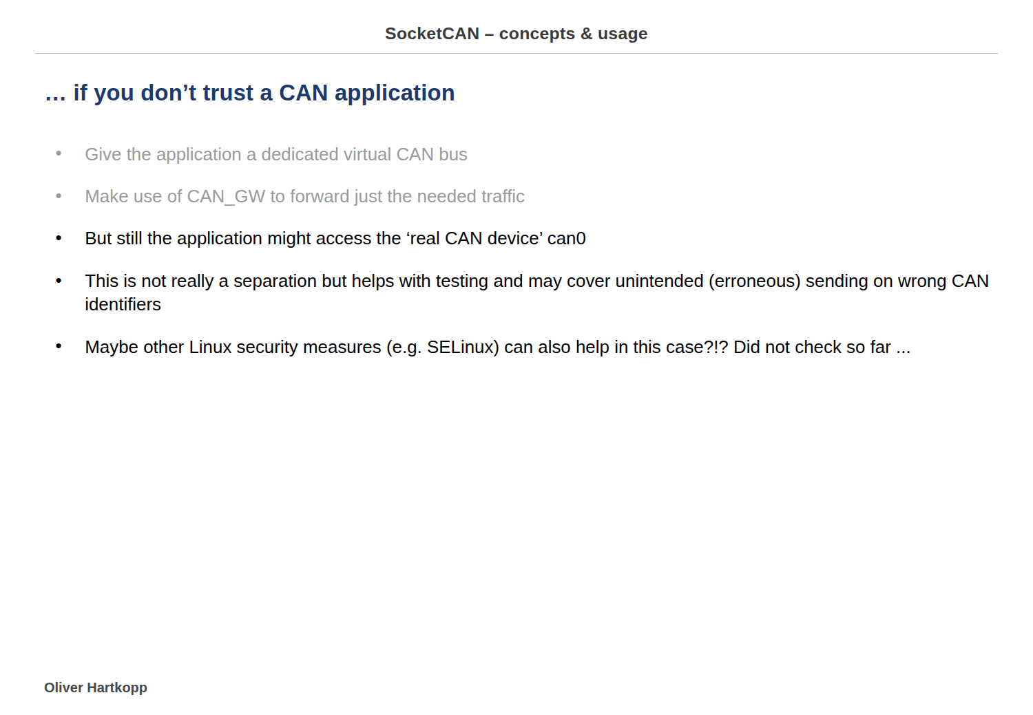SocketCAN – concepts & usage
… if you don’t trust a CAN application
Give the application a dedicated virtual CAN bus
Make use of CAN_GW to forward just the needed traffic
But still the application might access the ‘real CAN device’ can0
This is not really a separation but helps with testing and may cover unintended (erroneous) sending on wrong CAN identifiers
Maybe other Linux security measures (e.g. SELinux) can also help in this case?!? Did not check so far ...
Oliver Hartkopp